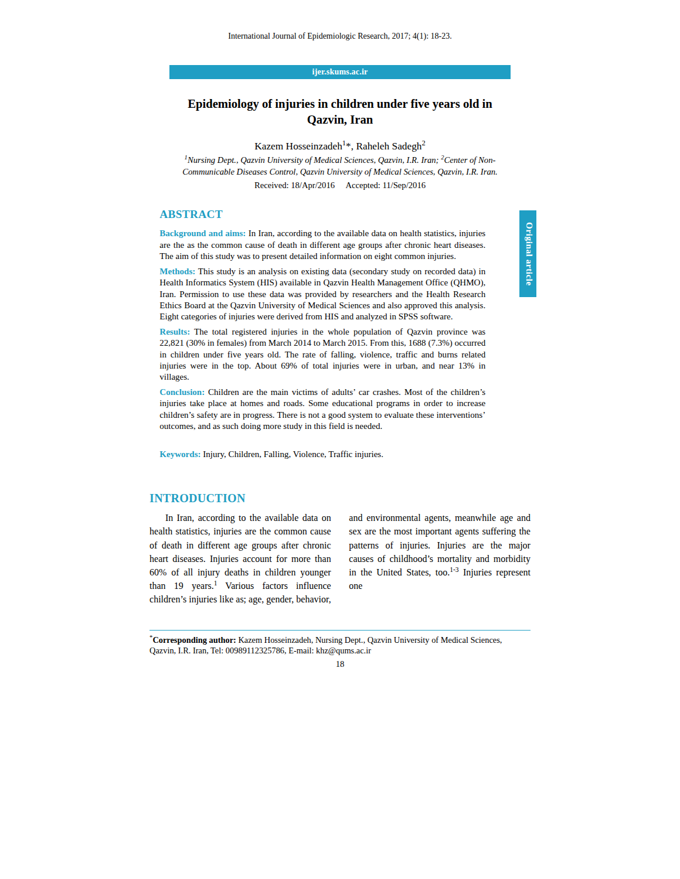International Journal of Epidemiologic Research, 2017; 4(1): 18-23.
ijer.skums.ac.ir
Epidemiology of injuries in children under five years old in Qazvin, Iran
Kazem Hosseinzadeh1*, Raheleh Sadegh2
1Nursing Dept., Qazvin University of Medical Sciences, Qazvin, I.R. Iran; 2Center of Non-Communicable Diseases Control, Qazvin University of Medical Sciences, Qazvin, I.R. Iran.
Received: 18/Apr/2016 Accepted: 11/Sep/2016
Original article
ABSTRACT
Background and aims: In Iran, according to the available data on health statistics, injuries are the as the common cause of death in different age groups after chronic heart diseases. The aim of this study was to present detailed information on eight common injuries.
Methods: This study is an analysis on existing data (secondary study on recorded data) in Health Informatics System (HIS) available in Qazvin Health Management Office (QHMO), Iran. Permission to use these data was provided by researchers and the Health Research Ethics Board at the Qazvin University of Medical Sciences and also approved this analysis. Eight categories of injuries were derived from HIS and analyzed in SPSS software.
Results: The total registered injuries in the whole population of Qazvin province was 22,821 (30% in females) from March 2014 to March 2015. From this, 1688 (7.3%) occurred in children under five years old. The rate of falling, violence, traffic and burns related injuries were in the top. About 69% of total injuries were in urban, and near 13% in villages.
Conclusion: Children are the main victims of adults’ car crashes. Most of the children’s injuries take place at homes and roads. Some educational programs in order to increase children’s safety are in progress. There is not a good system to evaluate these interventions’ outcomes, and as such doing more study in this field is needed.
Keywords: Injury, Children, Falling, Violence, Traffic injuries.
INTRODUCTION
In Iran, according to the available data on health statistics, injuries are the common cause of death in different age groups after chronic heart diseases. Injuries account for more than 60% of all injury deaths in children younger than 19 years.1 Various factors influence children’s injuries like as; age, gender, behavior, and environmental agents, meanwhile age and sex are the most important agents suffering the patterns of injuries. Injuries are the major causes of childhood’s mortality and morbidity in the United States, too.1-3 Injuries represent one
*Corresponding author: Kazem Hosseinzadeh, Nursing Dept., Qazvin University of Medical Sciences, Qazvin, I.R. Iran, Tel: 00989112325786, E-mail: khz@qums.ac.ir
18